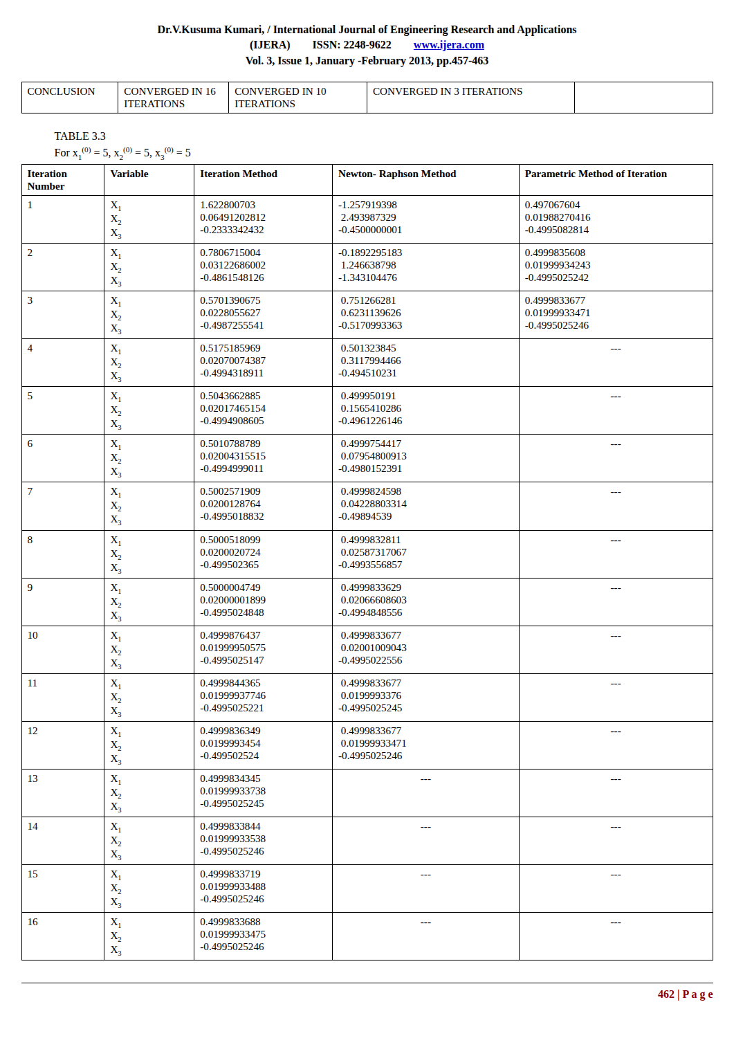Dr.V.Kusuma Kumari, / International Journal of Engineering Research and Applications (IJERA) ISSN: 2248-9622 www.ijera.com Vol. 3, Issue 1, January -February 2013, pp.457-463
| CONCLUSION | CONVERGED IN 16 ITERATIONS | CONVERGED IN 10 ITERATIONS | CONVERGED IN 3 ITERATIONS | |
TABLE 3.3 For x1(0) = 5, x2(0) = 5, x3(0) = 5
| Iteration Number | Variable | Iteration Method | Newton- Raphson Method | Parametric Method of Iteration |
| --- | --- | --- | --- | --- |
| 1 | X 1 X 2 X 3 | 1.622800703 0.06491202812 -0.2333342432 | -1.257919398 2.493987329 -0.4500000001 | 0.497067604 0.01988270416 -0.4995082814 |
| 2 | X 1 X 2 X 3 | 0.7806715004 0.03122686002 -0.4861548126 | -0.1892295183 1.246638798 -1.343104476 | 0.4999835608 0.01999934243 -0.4995025242 |
| 3 | X 1 X 2 X 3 | 0.5701390675 0.0228055627 -0.4987255541 | 0.751266281 0.6231139626 -0.5170993363 | 0.4999833677 0.01999933471 -0.4995025246 |
| 4 | X 1 X 2 X 3 | 0.5175185969 0.02070074387 -0.4994318911 | 0.501323845 0.3117994466 -0.494510231 | --- |
| 5 | X 1 X 2 X 3 | 0.5043662885 0.02017465154 -0.4994908605 | 0.499950191 0.1565410286 -0.4961226146 | --- |
| 6 | X 1 X 2 X 3 | 0.5010788789 0.02004315515 -0.4994999011 | 0.4999754417 0.07954800913 -0.4980152391 | --- |
| 7 | X 1 X 2 X 3 | 0.5002571909 0.0200128764 -0.4995018832 | 0.4999824598 0.04228803314 -0.49894539 | --- |
| 8 | X 1 X 2 X 3 | 0.5000518099 0.0200020724 -0.499502365 | 0.4999832811 0.02587317067 -0.4993556857 | --- |
| 9 | X 1 X 2 X 3 | 0.5000004749 0.02000001899 -0.4995024848 | 0.4999833629 0.02066608603 -0.4994848556 | --- |
| 10 | X 1 X 2 X 3 | 0.4999876437 0.01999950575 -0.4995025147 | 0.4999833677 0.02001009043 -0.4995022556 | --- |
| 11 | X 1 X 2 X 3 | 0.4999844365 0.01999937746 -0.4995025221 | 0.4999833677 0.0199993376 -0.4995025245 | --- |
| 12 | X 1 X 2 X 3 | 0.4999836349 0.0199993454 -0.499502524 | 0.4999833677 0.01999933471 -0.4995025246 | --- |
| 13 | X 1 X 2 X 3 | 0.4999834345 0.01999933738 -0.4995025245 | --- | --- |
| 14 | X 1 X 2 X 3 | 0.4999833844 0.01999933538 -0.4995025246 | --- | --- |
| 15 | X 1 X 2 X 3 | 0.4999833719 0.01999933488 -0.4995025246 | --- | --- |
| 16 | X 1 X 2 X 3 | 0.4999833688 0.01999933475 -0.4995025246 | --- | --- |
462 | P a g e